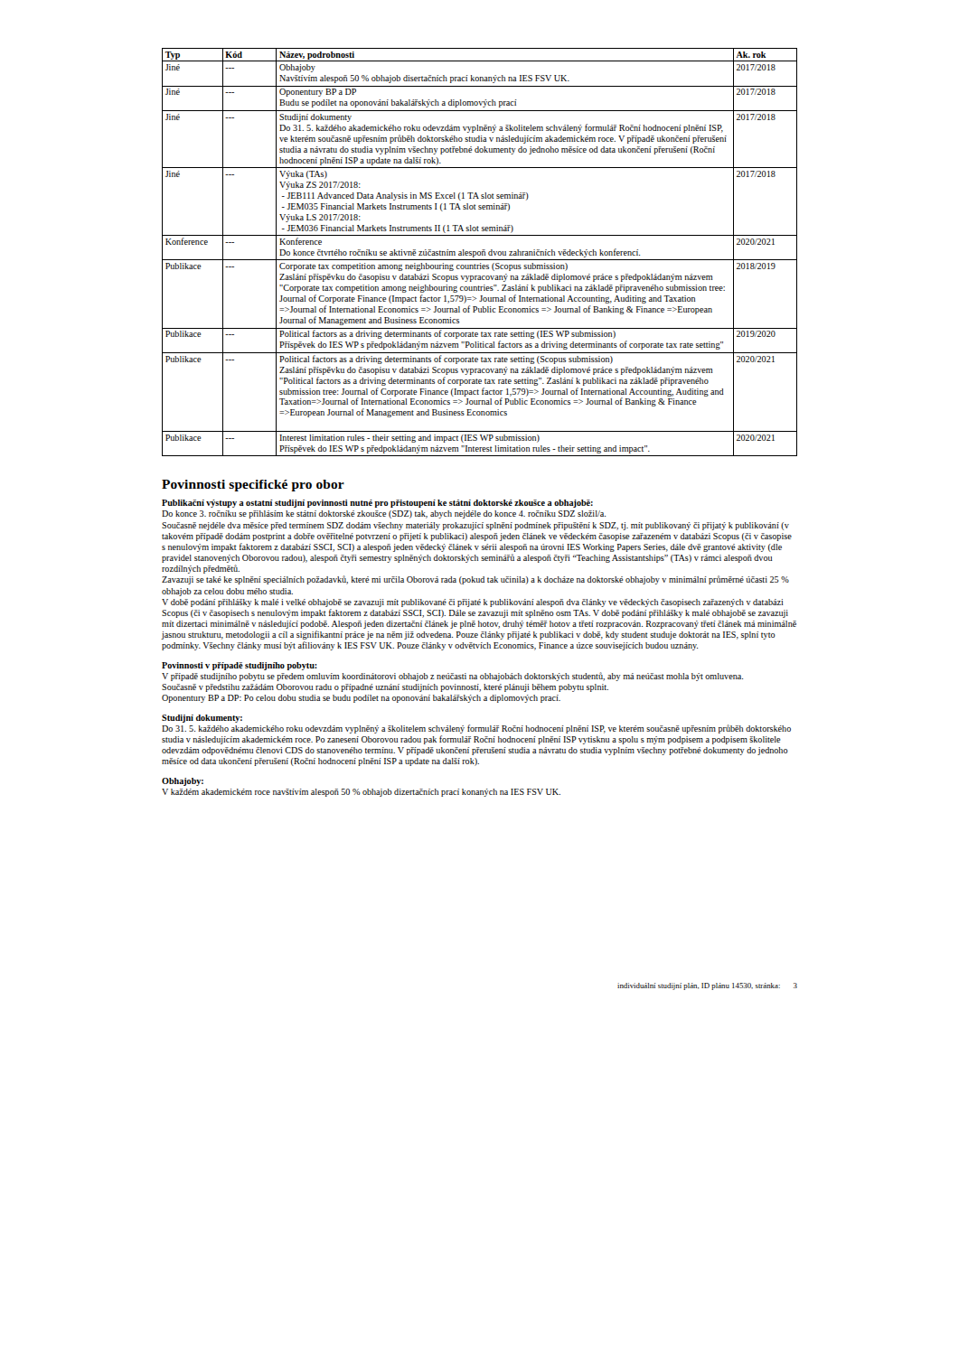| Typ | Kód | Název, podrobnosti | Ak. rok |
| --- | --- | --- | --- |
| Jiné | --- | Obhajoby Navštívím alespoň 50 % obhajob disertačních prací konaných na IES FSV UK. | 2017/2018 |
| Jiné | --- | Oponentury BP a DP Budu se podílet na oponování bakalářských a diplomových prací | 2017/2018 |
| Jiné | --- | Studijní dokumenty Do 31. 5. každého akademického roku odevzdám vyplněný a školitelem schválený formulář Roční hodnocení plnění ISP, ve kterém současně upřesním průběh doktorského studia v následujícím akademickém roce. V případě ukončení přerušení studia a návratu do studia vyplním všechny potřebné dokumenty do jednoho měsíce od data ukončení přerušení (Roční hodnocení plnění ISP a update na další rok). | 2017/2018 |
| Jiné | --- | Výuka (TAs) Výuka ZS 2017/2018: - JEB111 Advanced Data Analysis in MS Excel (1 TA slot seminář) - JEM035 Financial Markets Instruments I (1 TA slot seminář) Výuka LS 2017/2018: - JEM036 Financial Markets Instruments II (1 TA slot seminář) | 2017/2018 |
| Konference | --- | Konference Do konce čtvrtého ročníku se aktivně zúčastním alespoň dvou zahraničních vědeckých konferencí. | 2020/2021 |
| Publikace | --- | Corporate tax competition among neighbouring countries (Scopus submission) Zaslání příspěvku do časopisu v databázi Scopus vypracovaný na základě diplomové práce s předpokládaným názvem "Corporate tax competition among neighbouring countries". Zaslání k publikaci na základě připraveného submission tree: Journal of Corporate Finance (Impact factor 1,579)=> Journal of International Accounting, Auditing and Taxation =>Journal of International Economics => Journal of Public Economics => Journal of Banking & Finance =>European Journal of Management and Business Economics | 2018/2019 |
| Publikace | --- | Political factors as a driving determinants of corporate tax rate setting (IES WP submission) Příspěvek do IES WP s předpokládaným názvem "Political factors as a driving determinants of corporate tax rate setting" | 2019/2020 |
| Publikace | --- | Political factors as a driving determinants of corporate tax rate setting (Scopus submission) Zaslání příspěvku do časopisu v databázi Scopus vypracovaný na základě diplomové práce s předpokládaným názvem "Political factors as a driving determinants of corporate tax rate setting". Zaslání k publikaci na základě připraveného submission tree: Journal of Corporate Finance (Impact factor 1,579)=> Journal of International Accounting, Auditing and Taxation=>Journal of International Economics => Journal of Public Economics => Journal of Banking & Finance =>European Journal of Management and Business Economics | 2020/2021 |
| Publikace | --- | Interest limitation rules - their setting and impact (IES WP submission) Příspěvek do IES WP s předpokládaným názvem "Interest limitation rules - their setting and impact". | 2020/2021 |
Povinnosti specifické pro obor
Publikační výstupy a ostatní studijní povinnosti nutné pro přistoupení ke státní doktorské zkoušce a obhajobě:
Do konce 3. ročníku se přihlásím ke státní doktorské zkoušce (SDZ) tak, abych nejdéle do konce 4. ročníku SDZ složil/a.
Současně nejdéle dva měsíce před termínem SDZ dodám všechny materiály prokazující splnění podmínek připuštění k SDZ, tj. mít publikovaný či přijatý k publikování (v takovém případě dodám postprint a dobře ověřitelné potvrzení o přijetí k publikaci) alespoň jeden článek ve vědeckém časopise zařazeném v databázi Scopus (či v časopise s nenulovým impakt faktorem z databází SSCI, SCI) a alespoň jeden vědecký článek v sérii alespoň na úrovni IES Working Papers Series, dále dvě grantové aktivity (dle pravidel stanovených Oborovou radou), alespoň čtyři semestry splněných doktorských seminářů a alespoň čtyři “Teaching Assistantships” (TAs) v rámci alespoň dvou rozdílných předmětů.
Zavazuji se také ke splnění speciálních požadavků, které mi určila Oborová rada (pokud tak učinila) a k docháze na doktorské obhajoby v minimální průměrné účasti 25 % obhajob za celou dobu mého studia.
V době podání přihlášky k malé i velké obhajobě se zavazuji mít publikované či přijaté k publikování alespoň dva články ve vědeckých časopisech zařazených v databázi Scopus (či v časopisech s nenulovým impakt faktorem z databází SSCI, SCI). Dále se zavazuji mít splněno osm TAs. V době podání přihlášky k malé obhajobě se zavazuji mít dizertaci minimálně v následující podobě. Alespoň jeden dizertační článek je plně hotov, druhý téměř hotov a třetí rozpracován. Rozpracovaný třetí článek má minimálně jasnou strukturu, metodologii a cíl a signifikantní práce je na něm již odvedena. Pouze články přijaté k publikaci v době, kdy student studuje doktorát na IES, splní tyto podmínky. Všechny články musí být afiliovány k IES FSV UK. Pouze články v odvětvích Economics, Finance a úzce souvisejících budou uznány.
Povinnosti v případě studijního pobytu:
V případě studijního pobytu se předem omluvím koordinátorovi obhajob z neúčasti na obhajobách doktorských studentů, aby má neúčast mohla být omluvena.
Současně v předstihu zažádám Oborovou radu o případné uznání studijních povinností, které plánuji během pobytu splnit.
Oponentury BP a DP: Po celou dobu studia se budu podílet na oponování bakalářských a diplomových prací.
Studijní dokumenty:
Do 31. 5. každého akademického roku odevzdám vyplněný a školitelem schválený formulář Roční hodnocení plnění ISP, ve kterém současně upřesním průběh doktorského studia v následujícím akademickém roce. Po zanesení Oborovou radou pak formulář Roční hodnocení plnění ISP vytisknu a spolu s mým podpisem a podpisem školitele odevzdám odpovědnému členovi CDS do stanoveného termínu. V případě ukončení přerušení studia a návratu do studia vyplním všechny potřebné dokumenty do jednoho měsíce od data ukončení přerušení (Roční hodnocení plnění ISP a update na další rok).
Obhajoby:
V každém akademickém roce navštívím alespoň 50 % obhajob dizertačních prací konaných na IES FSV UK.
individuální studijní plán, ID plánu 14530, stránka:3